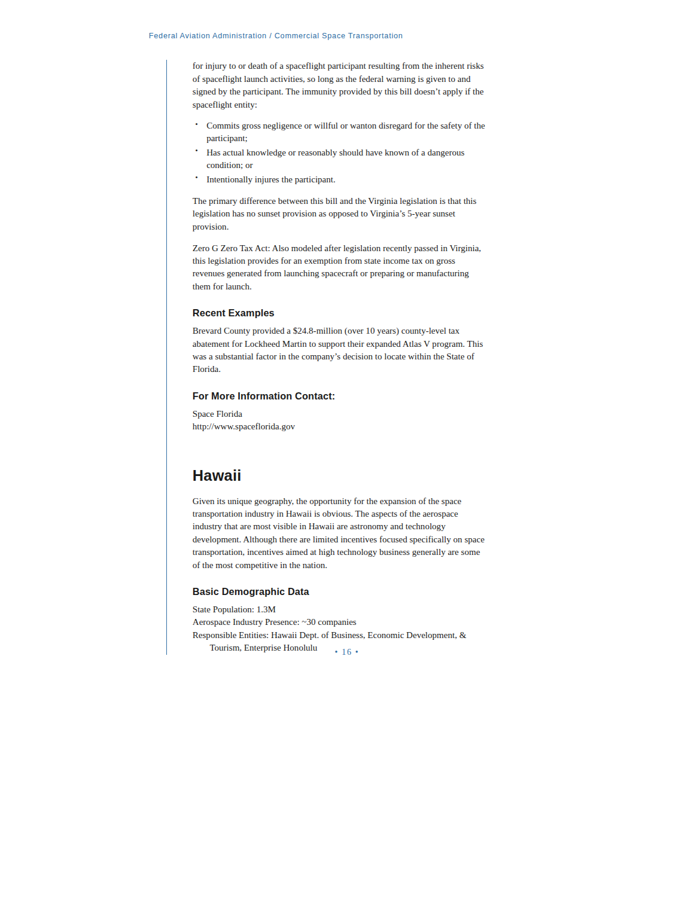Federal Aviation Administration / Commercial Space Transportation
for injury to or death of a spaceflight participant resulting from the inherent risks of spaceflight launch activities, so long as the federal warning is given to and signed by the participant. The immunity provided by this bill doesn’t apply if the spaceflight entity:
Commits gross negligence or willful or wanton disregard for the safety of the participant;
Has actual knowledge or reasonably should have known of a dangerous condition; or
Intentionally injures the participant.
The primary difference between this bill and the Virginia legislation is that this legislation has no sunset provision as opposed to Virginia’s 5-year sunset provision.
Zero G Zero Tax Act: Also modeled after legislation recently passed in Virginia, this legislation provides for an exemption from state income tax on gross revenues generated from launching spacecraft or preparing or manufacturing them for launch.
Recent Examples
Brevard County provided a $24.8-million (over 10 years) county-level tax abatement for Lockheed Martin to support their expanded Atlas V program. This was a substantial factor in the company’s decision to locate within the State of Florida.
For More Information Contact:
Space Florida
http://www.spaceflorida.gov
Hawaii
Given its unique geography, the opportunity for the expansion of the space transportation industry in Hawaii is obvious. The aspects of the aerospace industry that are most visible in Hawaii are astronomy and technology development. Although there are limited incentives focused specifically on space transportation, incentives aimed at high technology business generally are some of the most competitive in the nation.
Basic Demographic Data
State Population: 1.3M
Aerospace Industry Presence: ~30 companies
Responsible Entities: Hawaii Dept. of Business, Economic Development, & Tourism, Enterprise Honolulu
• 16 •